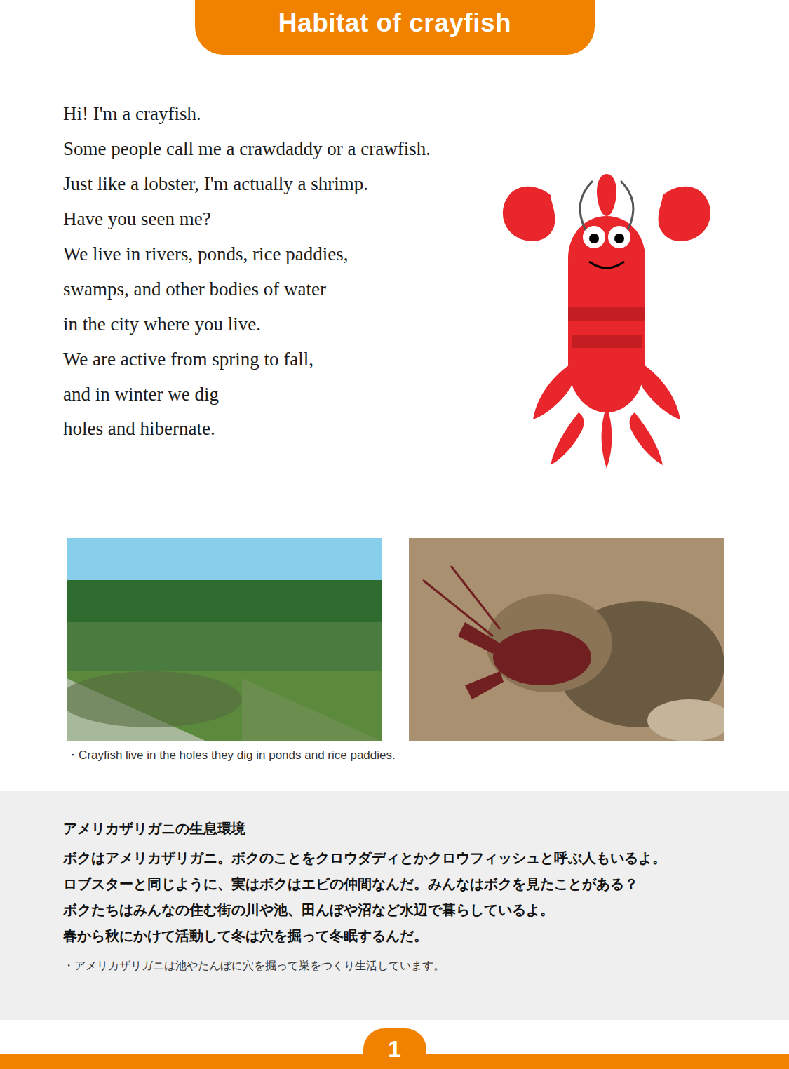Habitat of crayfish
Hi! I'm a crayfish.
Some people call me a crawdaddy or a crawfish.
Just like a lobster, I'm actually a shrimp.
Have you seen me?
We live in rivers, ponds, rice paddies,
swamps, and other bodies of water
in the city where you live.
We are active from spring to fall,
and in winter we dig
holes and hibernate.
・Crayfish live in the holes they dig in ponds and rice paddies.
アメリカザリガニの生息環境
ボクはアメリカザリガニ。ボクのことをクロウダディとかクロウフィッシュと呼ぶ人もいるよ。
ロブスターと同じように、実はボクはエビの仲間なんだ。みんなはボクを見たことがある？
ボクたちはみんなの住む街の川や池、田んぼや沼など水辺で暮らしているよ。
春から秋にかけて活動して冬は穴を掘って冬眠するんだ。
・アメリカザリガニは池やたんぼに穴を掘って巣をつくり生活しています。
1